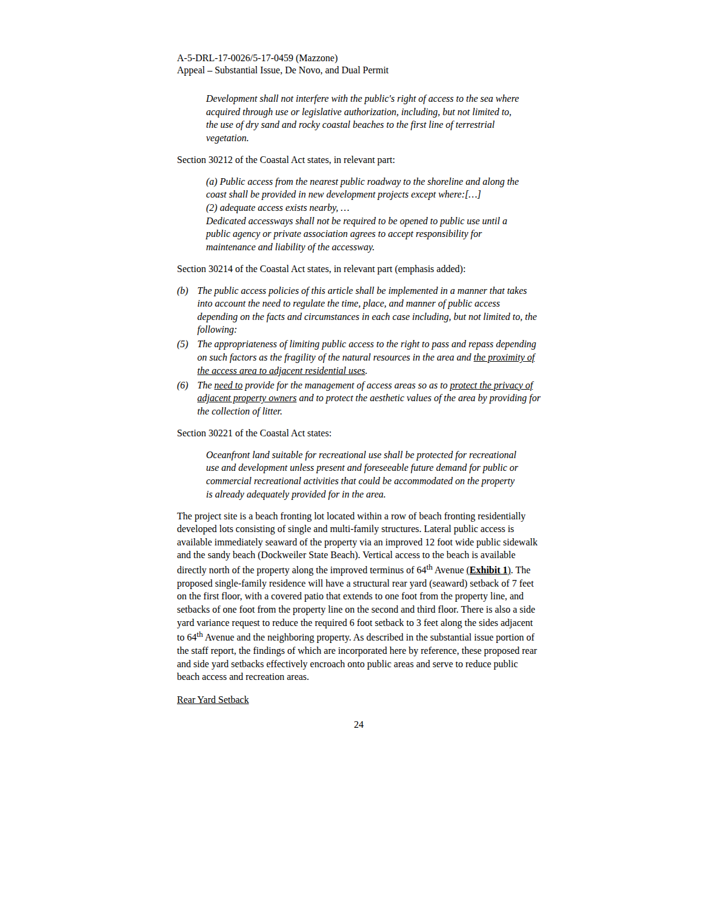A-5-DRL-17-0026/5-17-0459 (Mazzone)
Appeal – Substantial Issue, De Novo, and Dual Permit
Development shall not interfere with the public's right of access to the sea where acquired through use or legislative authorization, including, but not limited to, the use of dry sand and rocky coastal beaches to the first line of terrestrial vegetation.
Section 30212 of the Coastal Act states, in relevant part:
(a) Public access from the nearest public roadway to the shoreline and along the coast shall be provided in new development projects except where:[…]
(2) adequate access exists nearby, …
Dedicated accessways shall not be required to be opened to public use until a public agency or private association agrees to accept responsibility for maintenance and liability of the accessway.
Section 30214 of the Coastal Act states, in relevant part (emphasis added):
(b) The public access policies of this article shall be implemented in a manner that takes into account the need to regulate the time, place, and manner of public access depending on the facts and circumstances in each case including, but not limited to, the following:
(5) The appropriateness of limiting public access to the right to pass and repass depending on such factors as the fragility of the natural resources in the area and the proximity of the access area to adjacent residential uses.
(6) The need to provide for the management of access areas so as to protect the privacy of adjacent property owners and to protect the aesthetic values of the area by providing for the collection of litter.
Section 30221 of the Coastal Act states:
Oceanfront land suitable for recreational use shall be protected for recreational use and development unless present and foreseeable future demand for public or commercial recreational activities that could be accommodated on the property is already adequately provided for in the area.
The project site is a beach fronting lot located within a row of beach fronting residentially developed lots consisting of single and multi-family structures. Lateral public access is available immediately seaward of the property via an improved 12 foot wide public sidewalk and the sandy beach (Dockweiler State Beach). Vertical access to the beach is available directly north of the property along the improved terminus of 64th Avenue (Exhibit 1). The proposed single-family residence will have a structural rear yard (seaward) setback of 7 feet on the first floor, with a covered patio that extends to one foot from the property line, and setbacks of one foot from the property line on the second and third floor. There is also a side yard variance request to reduce the required 6 foot setback to 3 feet along the sides adjacent to 64th Avenue and the neighboring property. As described in the substantial issue portion of the staff report, the findings of which are incorporated here by reference, these proposed rear and side yard setbacks effectively encroach onto public areas and serve to reduce public beach access and recreation areas.
Rear Yard Setback
24